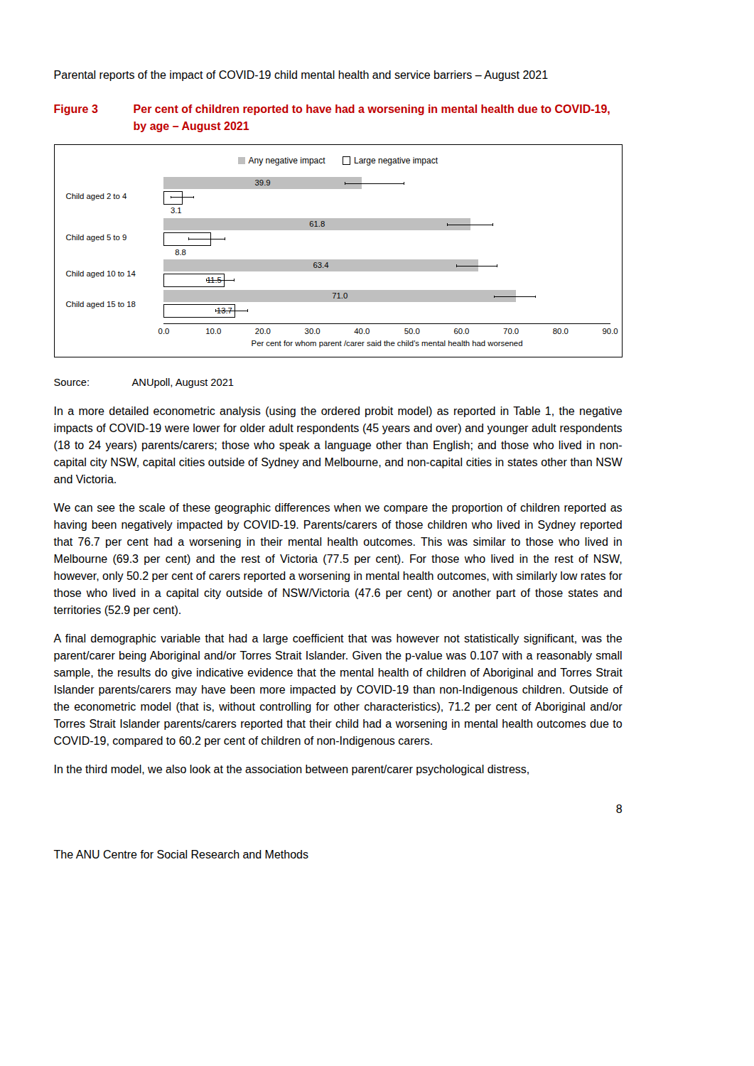Parental reports of the impact of COVID-19 child mental health and service barriers – August 2021
Figure 3
Per cent of children reported to have had a worsening in mental health due to COVID-19, by age – August 2021
Any negative impact Large negative impact
| Child aged 2 to 4 | 39.9 3.1 |
| Child aged 5 to 9 | 61.8 8.8 |
| Child aged 10 to 14 | 63.4 11.5 |
| Child aged 15 to 18 | 71.0 13.7 |
| | 0.0 10.0 20.0 30.0 40.0 50.0 60.0 70.0 80.0 90.0 Per cent for whom parent /carer said the child's mental health had worsened |
Source:
ANUpoll, August 2021
In a more detailed econometric analysis (using the ordered probit model) as reported in Table 1, the negative impacts of COVID-19 were lower for older adult respondents (45 years and over) and younger adult respondents (18 to 24 years) parents/carers; those who speak a language other than English; and those who lived in non-capital city NSW, capital cities outside of Sydney and Melbourne, and non-capital cities in states other than NSW and Victoria.
We can see the scale of these geographic differences when we compare the proportion of children reported as having been negatively impacted by COVID-19. Parents/carers of those children who lived in Sydney reported that 76.7 per cent had a worsening in their mental health outcomes. This was similar to those who lived in Melbourne (69.3 per cent) and the rest of Victoria (77.5 per cent). For those who lived in the rest of NSW, however, only 50.2 per cent of carers reported a worsening in mental health outcomes, with similarly low rates for those who lived in a capital city outside of NSW/Victoria (47.6 per cent) or another part of those states and territories (52.9 per cent).
A final demographic variable that had a large coefficient that was however not statistically significant, was the parent/carer being Aboriginal and/or Torres Strait Islander. Given the p-value was 0.107 with a reasonably small sample, the results do give indicative evidence that the mental health of children of Aboriginal and Torres Strait Islander parents/carers may have been more impacted by COVID-19 than non-Indigenous children. Outside of the econometric model (that is, without controlling for other characteristics), 71.2 per cent of Aboriginal and/or Torres Strait Islander parents/carers reported that their child had a worsening in mental health outcomes due to COVID-19, compared to 60.2 per cent of children of non-Indigenous carers.
In the third model, we also look at the association between parent/carer psychological distress,
8
The ANU Centre for Social Research and Methods